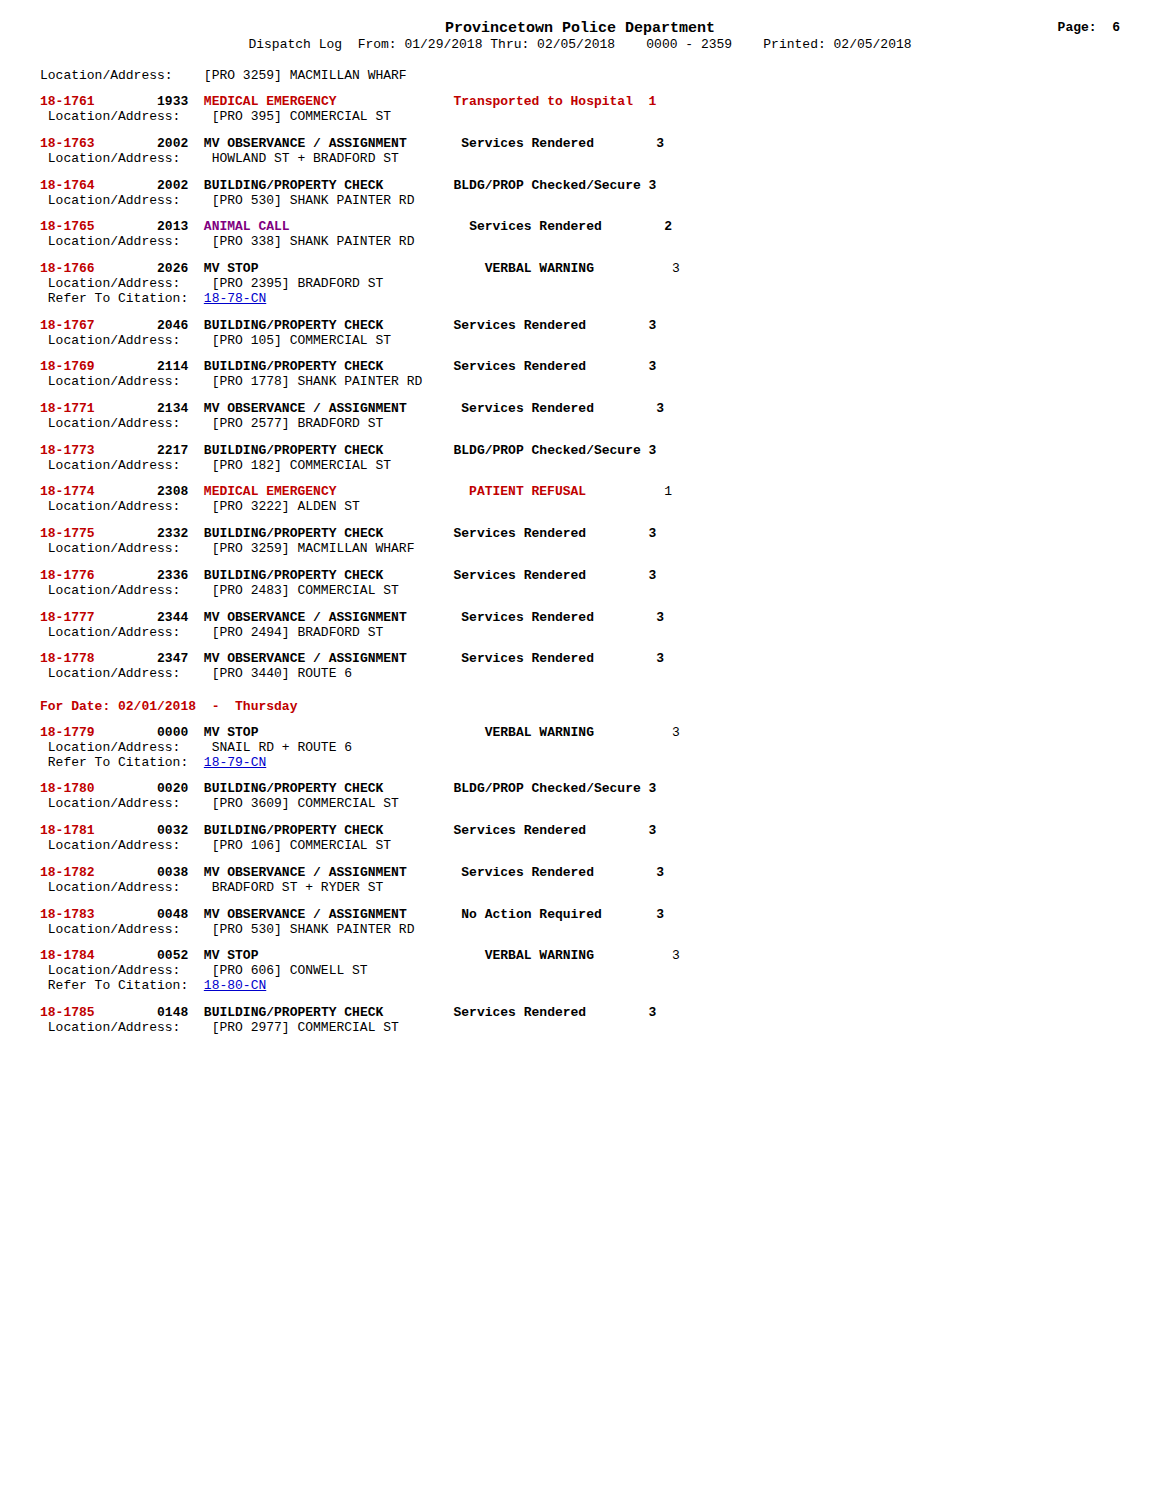Page: 6
Provincetown Police Department
Dispatch Log From: 01/29/2018 Thru: 02/05/2018 0000 - 2359 Printed: 02/05/2018
Location/Address: [PRO 3259] MACMILLAN WHARF
18-1761 1933 MEDICAL EMERGENCY Transported to Hospital 1
Location/Address: [PRO 395] COMMERCIAL ST
18-1763 2002 MV OBSERVANCE / ASSIGNMENT Services Rendered 3
Location/Address: HOWLAND ST + BRADFORD ST
18-1764 2002 BUILDING/PROPERTY CHECK BLDG/PROP Checked/Secure 3
Location/Address: [PRO 530] SHANK PAINTER RD
18-1765 2013 ANIMAL CALL Services Rendered 2
Location/Address: [PRO 338] SHANK PAINTER RD
18-1766 2026 MV STOP VERBAL WARNING 3
Location/Address: [PRO 2395] BRADFORD ST
Refer To Citation: 18-78-CN
18-1767 2046 BUILDING/PROPERTY CHECK Services Rendered 3
Location/Address: [PRO 105] COMMERCIAL ST
18-1769 2114 BUILDING/PROPERTY CHECK Services Rendered 3
Location/Address: [PRO 1778] SHANK PAINTER RD
18-1771 2134 MV OBSERVANCE / ASSIGNMENT Services Rendered 3
Location/Address: [PRO 2577] BRADFORD ST
18-1773 2217 BUILDING/PROPERTY CHECK BLDG/PROP Checked/Secure 3
Location/Address: [PRO 182] COMMERCIAL ST
18-1774 2308 MEDICAL EMERGENCY PATIENT REFUSAL 1
Location/Address: [PRO 3222] ALDEN ST
18-1775 2332 BUILDING/PROPERTY CHECK Services Rendered 3
Location/Address: [PRO 3259] MACMILLAN WHARF
18-1776 2336 BUILDING/PROPERTY CHECK Services Rendered 3
Location/Address: [PRO 2483] COMMERCIAL ST
18-1777 2344 MV OBSERVANCE / ASSIGNMENT Services Rendered 3
Location/Address: [PRO 2494] BRADFORD ST
18-1778 2347 MV OBSERVANCE / ASSIGNMENT Services Rendered 3
Location/Address: [PRO 3440] ROUTE 6
For Date: 02/01/2018 - Thursday
18-1779 0000 MV STOP VERBAL WARNING 3
Location/Address: SNAIL RD + ROUTE 6
Refer To Citation: 18-79-CN
18-1780 0020 BUILDING/PROPERTY CHECK BLDG/PROP Checked/Secure 3
Location/Address: [PRO 3609] COMMERCIAL ST
18-1781 0032 BUILDING/PROPERTY CHECK Services Rendered 3
Location/Address: [PRO 106] COMMERCIAL ST
18-1782 0038 MV OBSERVANCE / ASSIGNMENT Services Rendered 3
Location/Address: BRADFORD ST + RYDER ST
18-1783 0048 MV OBSERVANCE / ASSIGNMENT No Action Required 3
Location/Address: [PRO 530] SHANK PAINTER RD
18-1784 0052 MV STOP VERBAL WARNING 3
Location/Address: [PRO 606] CONWELL ST
Refer To Citation: 18-80-CN
18-1785 0148 BUILDING/PROPERTY CHECK Services Rendered 3
Location/Address: [PRO 2977] COMMERCIAL ST